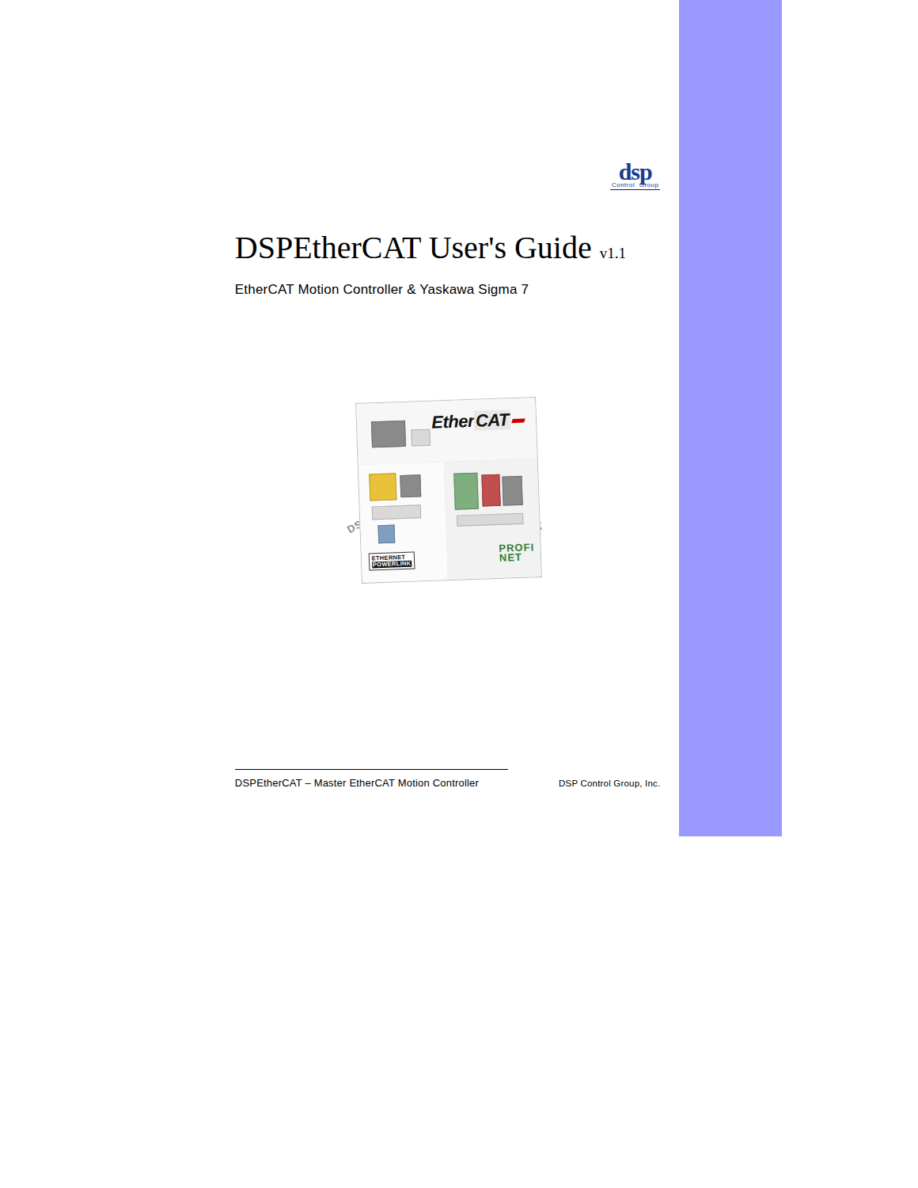dsp Control Group
DSPEtherCAT User's Guide v1.1
EtherCAT Motion Controller & Yaskawa Sigma 7
DSPETHERCAT DSPOWERLINK DSPROFINET
EtherCAT
ETHERNET POWERLINK
PROFI NET
DSPEtherCAT – Master EtherCAT Motion Controller DSP Control Group, Inc.